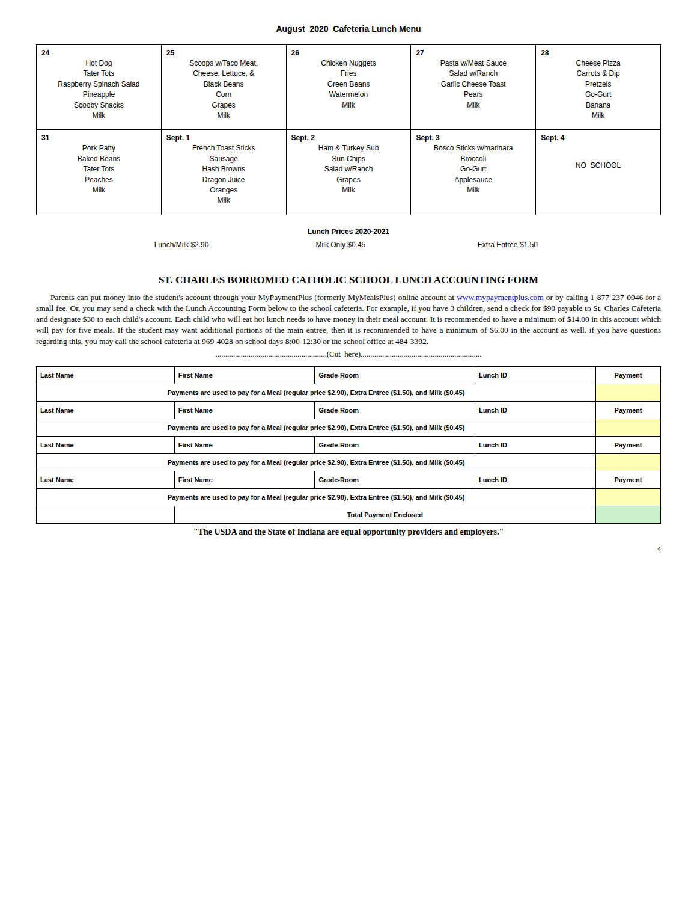August 2020 Cafeteria Lunch Menu
| 24 Hot Dog Tater Tots Raspberry Spinach Salad Pineapple Scooby Snacks Milk | 25 Scoops w/Taco Meat, Cheese, Lettuce, & Black Beans Corn Grapes Milk | 26 Chicken Nuggets Fries Green Beans Watermelon Milk | 27 Pasta w/Meat Sauce Salad w/Ranch Garlic Cheese Toast Pears Milk | 28 Cheese Pizza Carrots & Dip Pretzels Go-Gurt Banana Milk |
| 31 Pork Patty Baked Beans Tater Tots Peaches Milk | Sept. 1 French Toast Sticks Sausage Hash Browns Dragon Juice Oranges Milk | Sept. 2 Ham & Turkey Sub Sun Chips Salad w/Ranch Grapes Milk | Sept. 3 Bosco Sticks w/marinara Broccoli Go-Gurt Applesauce Milk | Sept. 4 NO SCHOOL |
Lunch Prices 2020-2021
| Lunch/Milk $2.90 | Milk Only $0.45 | Extra Entrée $1.50 |
ST. CHARLES BORROMEO CATHOLIC SCHOOL LUNCH ACCOUNTING FORM
Parents can put money into the student's account through your MyPaymentPlus (formerly MyMealsPlus) online account at www.mypaymentplus.com or by calling 1-877-237-0946 for a small fee. Or, you may send a check with the Lunch Accounting Form below to the school cafeteria. For example, if you have 3 children, send a check for $90 payable to St. Charles Cafeteria and designate $30 to each child's account. Each child who will eat hot lunch needs to have money in their meal account. It is recommended to have a minimum of $14.00 in this account which will pay for five meals. If the student may want additional portions of the main entree, then it is recommended to have a minimum of $6.00 in the account as well. if you have questions regarding this, you may call the school cafeteria at 969-4028 on school days 8:00-12:30 or the school office at 484-3392.
.........................................................(Cut here)..............................................................
| Last Name | First Name | Grade-Room | Lunch ID | Payment |
| Payments are used to pay for a Meal (regular price $2.90), Extra Entree ($1.50), and Milk ($0.45) | |
| Last Name | First Name | Grade-Room | Lunch ID | Payment |
| Payments are used to pay for a Meal (regular price $2.90), Extra Entree ($1.50), and Milk ($0.45) | |
| Last Name | First Name | Grade-Room | Lunch ID | Payment |
| Payments are used to pay for a Meal (regular price $2.90), Extra Entree ($1.50), and Milk ($0.45) | |
| Last Name | First Name | Grade-Room | Lunch ID | Payment |
| Payments are used to pay for a Meal (regular price $2.90), Extra Entree ($1.50), and Milk ($0.45) | |
| | Total Payment Enclosed | |
"The USDA and the State of Indiana are equal opportunity providers and employers."
4